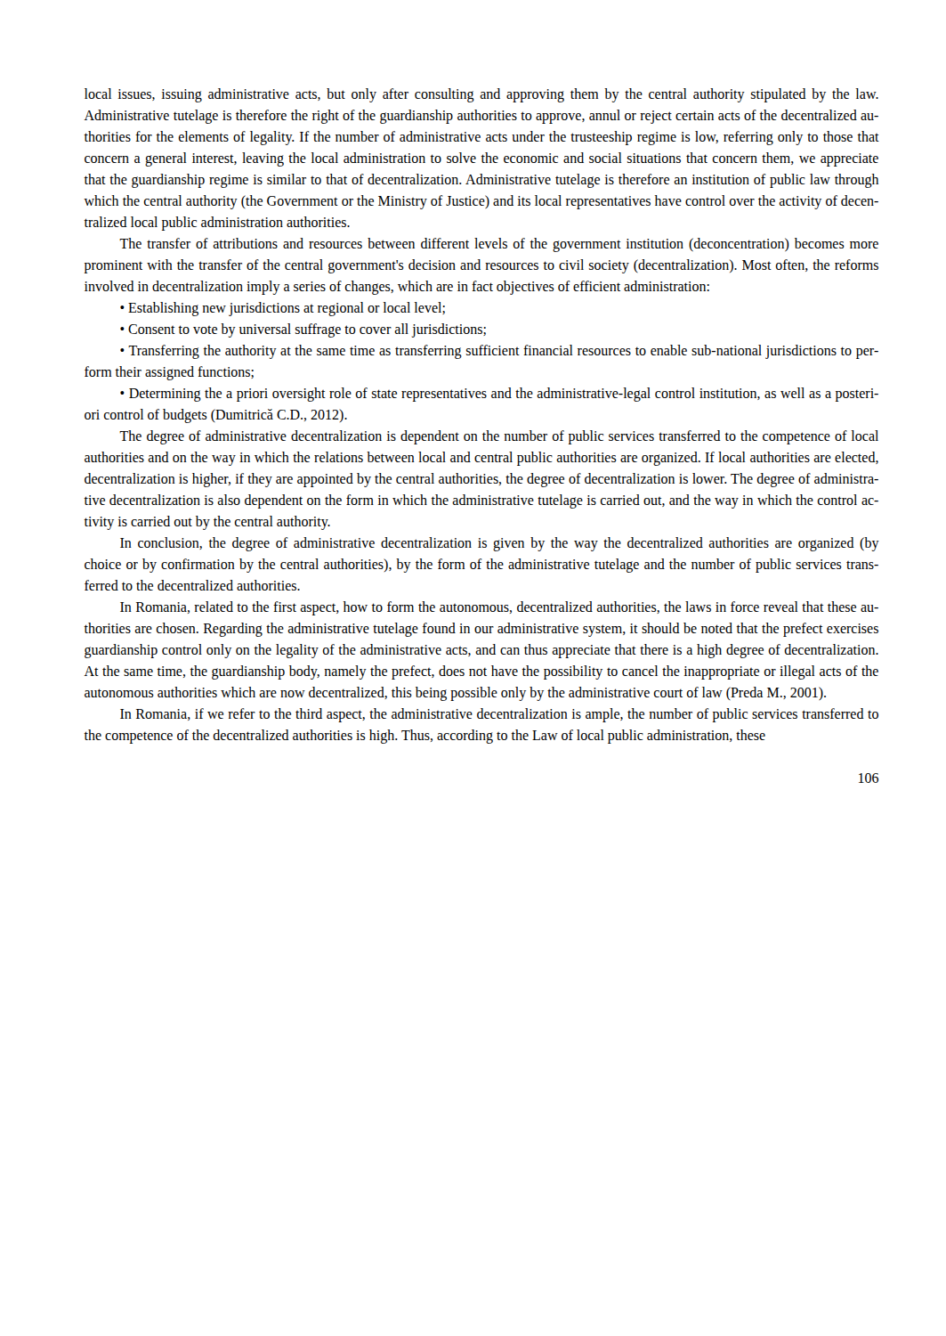local issues, issuing administrative acts, but only after consulting and approving them by the central authority stipulated by the law. Administrative tutelage is therefore the right of the guardianship authorities to approve, annul or reject certain acts of the decentralized authorities for the elements of legality. If the number of administrative acts under the trusteeship regime is low, referring only to those that concern a general interest, leaving the local administration to solve the economic and social situations that concern them, we appreciate that the guardianship regime is similar to that of decentralization. Administrative tutelage is therefore an institution of public law through which the central authority (the Government or the Ministry of Justice) and its local representatives have control over the activity of decentralized local public administration authorities.
The transfer of attributions and resources between different levels of the government institution (deconcentration) becomes more prominent with the transfer of the central government's decision and resources to civil society (decentralization). Most often, the reforms involved in decentralization imply a series of changes, which are in fact objectives of efficient administration:
• Establishing new jurisdictions at regional or local level;
• Consent to vote by universal suffrage to cover all jurisdictions;
• Transferring the authority at the same time as transferring sufficient financial resources to enable sub-national jurisdictions to perform their assigned functions;
• Determining the a priori oversight role of state representatives and the administrative-legal control institution, as well as a posteriori control of budgets (Dumitrică C.D., 2012).
The degree of administrative decentralization is dependent on the number of public services transferred to the competence of local authorities and on the way in which the relations between local and central public authorities are organized. If local authorities are elected, decentralization is higher, if they are appointed by the central authorities, the degree of decentralization is lower. The degree of administrative decentralization is also dependent on the form in which the administrative tutelage is carried out, and the way in which the control activity is carried out by the central authority.
In conclusion, the degree of administrative decentralization is given by the way the decentralized authorities are organized (by choice or by confirmation by the central authorities), by the form of the administrative tutelage and the number of public services transferred to the decentralized authorities.
In Romania, related to the first aspect, how to form the autonomous, decentralized authorities, the laws in force reveal that these authorities are chosen. Regarding the administrative tutelage found in our administrative system, it should be noted that the prefect exercises guardianship control only on the legality of the administrative acts, and can thus appreciate that there is a high degree of decentralization. At the same time, the guardianship body, namely the prefect, does not have the possibility to cancel the inappropriate or illegal acts of the autonomous authorities which are now decentralized, this being possible only by the administrative court of law (Preda M., 2001).
In Romania, if we refer to the third aspect, the administrative decentralization is ample, the number of public services transferred to the competence of the decentralized authorities is high. Thus, according to the Law of local public administration, these
106